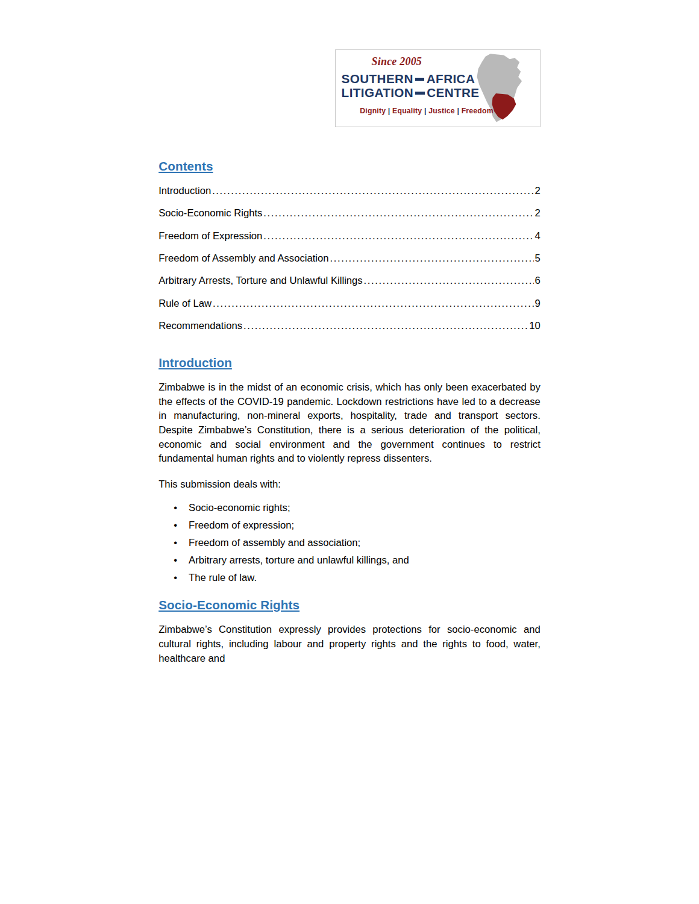Since 2005
SOUTHERN AFRICA
LITIGATION CENTRE
Dignity | Equality | Justice | Freedom
Contents
Introduction .................................................................................................................. 2
Socio-Economic Rights ..................................................................................................... 2
Freedom of Expression ..................................................................................................... 4
Freedom of Assembly and Association ............................................................................. 5
Arbitrary Arrests, Torture and Unlawful Killings .............................................................. 6
Rule of Law .................................................................................................................. 9
Recommendations ....................................................................................................... 10
Introduction
Zimbabwe is in the midst of an economic crisis, which has only been exacerbated by the effects of the COVID-19 pandemic. Lockdown restrictions have led to a decrease in manufacturing, non-mineral exports, hospitality, trade and transport sectors. Despite Zimbabwe’s Constitution, there is a serious deterioration of the political, economic and social environment and the government continues to restrict fundamental human rights and to violently repress dissenters.
This submission deals with:
Socio-economic rights;
Freedom of expression;
Freedom of assembly and association;
Arbitrary arrests, torture and unlawful killings, and
The rule of law.
Socio-Economic Rights
Zimbabwe’s Constitution expressly provides protections for socio-economic and cultural rights, including labour and property rights and the rights to food, water, healthcare and